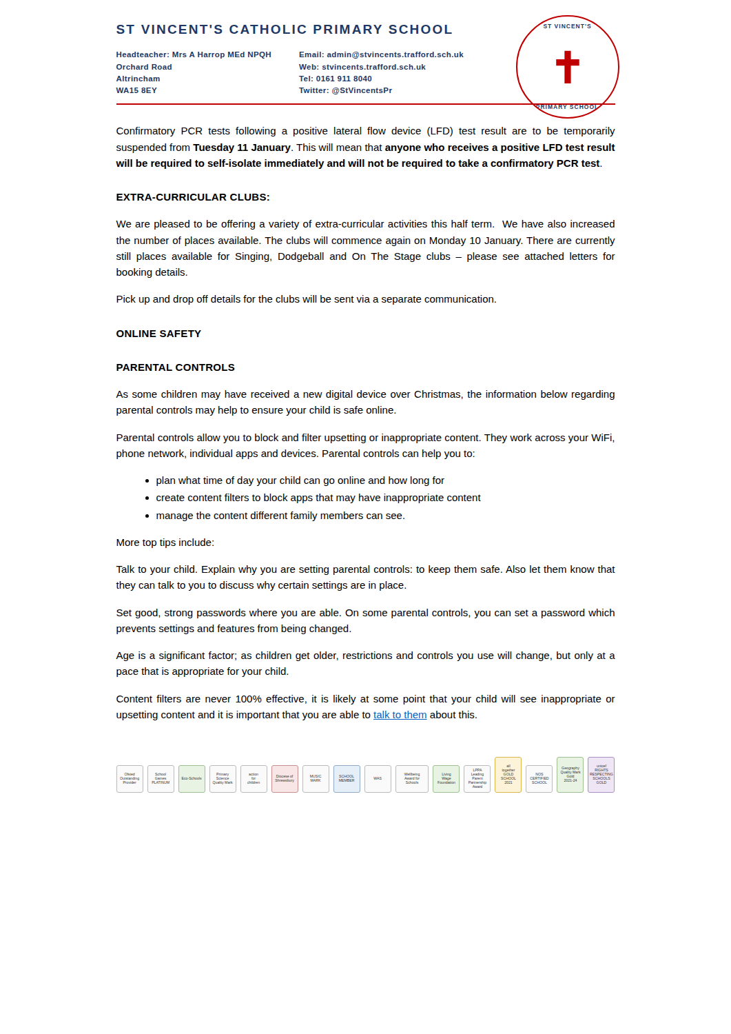ST VINCENT'S CATHOLIC PRIMARY SCHOOL
Headteacher: Mrs A Harrop MEd NPQH
Orchard Road
Altrincham
WA15 8EY
Email: admin@stvincents.trafford.sch.uk
Web: stvincents.trafford.sch.uk
Tel: 0161 911 8040
Twitter: @StVincentsPr
ST VINCENT'S PRIMARY SCHOOL
✝
Confirmatory PCR tests following a positive lateral flow device (LFD) test result are to be temporarily suspended from Tuesday 11 January. This will mean that anyone who receives a positive LFD test result will be required to self-isolate immediately and will not be required to take a confirmatory PCR test.
EXTRA-CURRICULAR CLUBS:
We are pleased to be offering a variety of extra-curricular activities this half term. We have also increased the number of places available. The clubs will commence again on Monday 10 January. There are currently still places available for Singing, Dodgeball and On The Stage clubs – please see attached letters for booking details.
Pick up and drop off details for the clubs will be sent via a separate communication.
ONLINE SAFETY
PARENTAL CONTROLS
As some children may have received a new digital device over Christmas, the information below regarding parental controls may help to ensure your child is safe online.
Parental controls allow you to block and filter upsetting or inappropriate content. They work across your WiFi, phone network, individual apps and devices. Parental controls can help you to:
plan what time of day your child can go online and how long for
create content filters to block apps that may have inappropriate content
manage the content different family members can see.
More top tips include:
Talk to your child. Explain why you are setting parental controls: to keep them safe. Also let them know that they can talk to you to discuss why certain settings are in place.
Set good, strong passwords where you are able. On some parental controls, you can set a password which prevents settings and features from being changed.
Age is a significant factor; as children get older, restrictions and controls you use will change, but only at a pace that is appropriate for your child.
Content filters are never 100% effective, it is likely at some point that your child will see inappropriate or upsetting content and it is important that you are able to talk to them about this.
Ofsted
Outstanding
Provider
School
Games
PLATINUM
Eco-Schools
Primary
Science
Quality Mark
action
for
children
Diocese of
Shrewsbury
MUSIC
MARK
SCHOOL
MEMBER
WAS
Wellbeing
Award for
Schools
Living
Wage
Foundation
LPPA
Leading Parent
Partnership Award
all
together
GOLD
SCHOOL
2021
NOS
CERTIFIED
SCHOOL
Geography
Quality Mark
Gold
2021-24
unicef
RIGHTS
RESPECTING
SCHOOLS
GOLD